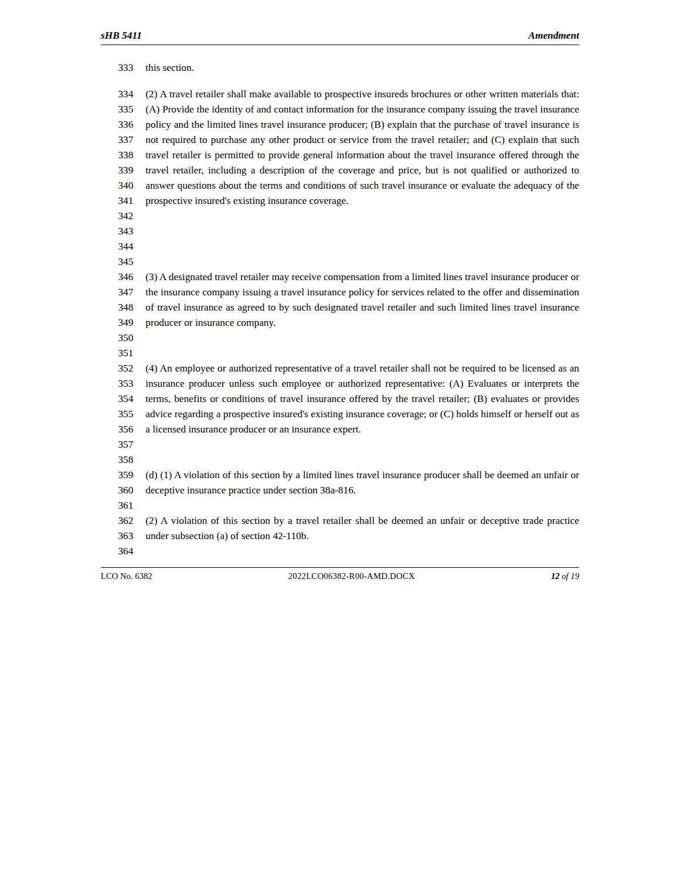sHB 5411 Amendment
333
this section.
334 335 336 337 338 339 340 341 342 343 344 345
(2) A travel retailer shall make available to prospective insureds brochures or other written materials that: (A) Provide the identity of and contact information for the insurance company issuing the travel insurance policy and the limited lines travel insurance producer; (B) explain that the purchase of travel insurance is not required to purchase any other product or service from the travel retailer; and (C) explain that such travel retailer is permitted to provide general information about the travel insurance offered through the travel retailer, including a description of the coverage and price, but is not qualified or authorized to answer questions about the terms and conditions of such travel insurance or evaluate the adequacy of the prospective insured's existing insurance coverage.
346 347 348 349 350 351
(3) A designated travel retailer may receive compensation from a limited lines travel insurance producer or the insurance company issuing a travel insurance policy for services related to the offer and dissemination of travel insurance as agreed to by such designated travel retailer and such limited lines travel insurance producer or insurance company.
352 353 354 355 356 357 358
(4) An employee or authorized representative of a travel retailer shall not be required to be licensed as an insurance producer unless such employee or authorized representative: (A) Evaluates or interprets the terms, benefits or conditions of travel insurance offered by the travel retailer; (B) evaluates or provides advice regarding a prospective insured's existing insurance coverage; or (C) holds himself or herself out as a licensed insurance producer or an insurance expert.
359 360 361
(d) (1) A violation of this section by a limited lines travel insurance producer shall be deemed an unfair or deceptive insurance practice under section 38a-816.
362 363 364
(2) A violation of this section by a travel retailer shall be deemed an unfair or deceptive trade practice under subsection (a) of section 42-110b.
LCO No. 6382 2022LCO06382-R00-AMD.DOCX 12 of 19